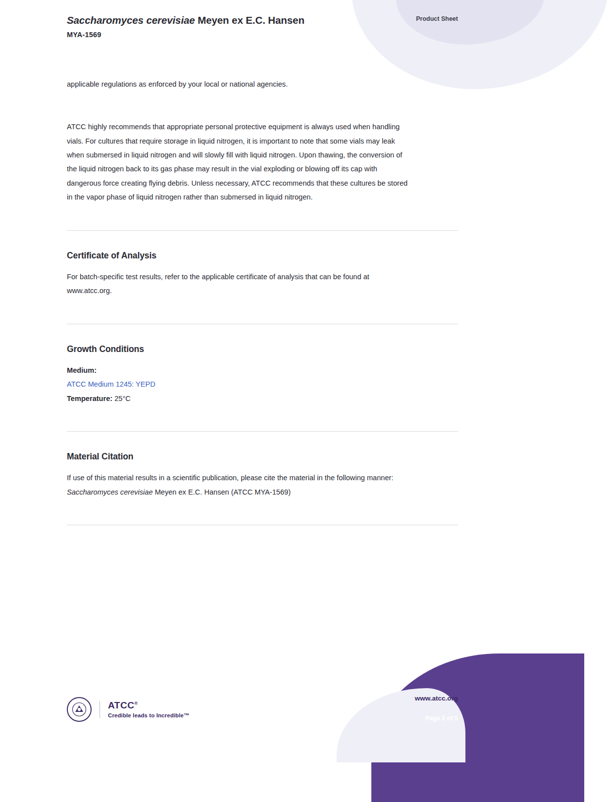Saccharomyces cerevisiae Meyen ex E.C. Hansen
MYA-1569
Product Sheet
applicable regulations as enforced by your local or national agencies.
ATCC highly recommends that appropriate personal protective equipment is always used when handling vials. For cultures that require storage in liquid nitrogen, it is important to note that some vials may leak when submersed in liquid nitrogen and will slowly fill with liquid nitrogen. Upon thawing, the conversion of the liquid nitrogen back to its gas phase may result in the vial exploding or blowing off its cap with dangerous force creating flying debris. Unless necessary, ATCC recommends that these cultures be stored in the vapor phase of liquid nitrogen rather than submersed in liquid nitrogen.
Certificate of Analysis
For batch-specific test results, refer to the applicable certificate of analysis that can be found at www.atcc.org.
Growth Conditions
Medium:
ATCC Medium 1245: YEPD
Temperature: 25°C
Material Citation
If use of this material results in a scientific publication, please cite the material in the following manner: Saccharomyces cerevisiae Meyen ex E.C. Hansen (ATCC MYA-1569)
ATCC®
Credible leads to Incredible™
www.atcc.org
Page 2 of 5